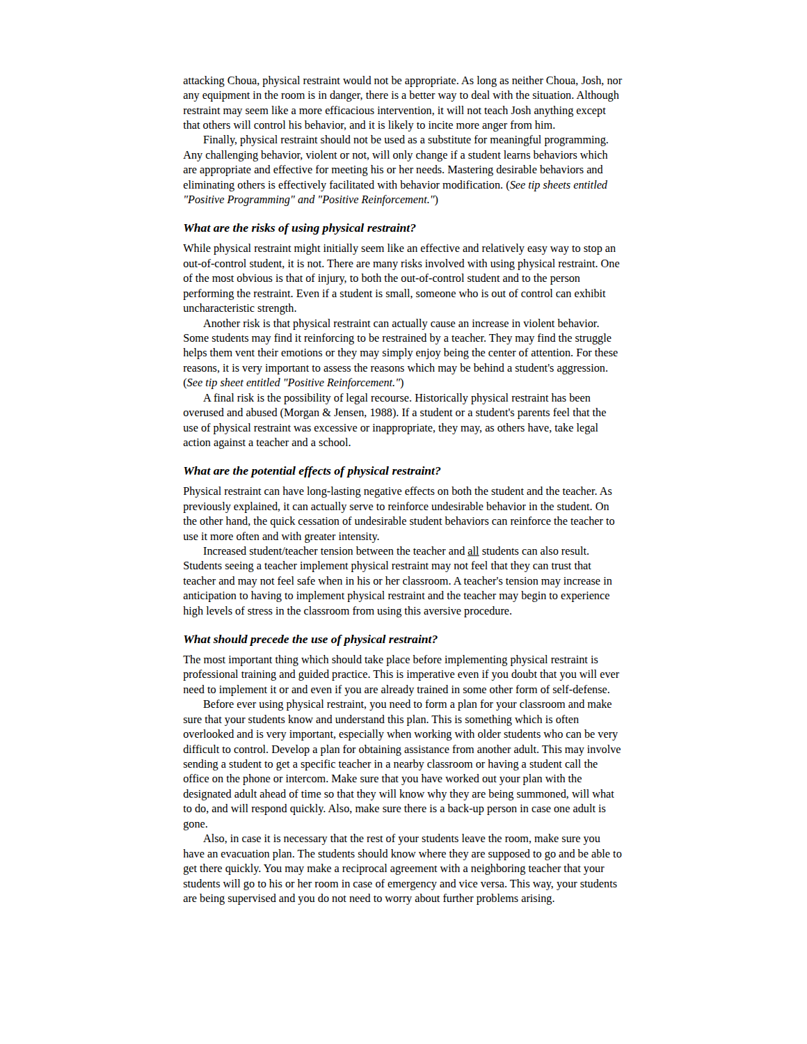attacking Choua, physical restraint would not be appropriate. As long as neither Choua, Josh, nor any equipment in the room is in danger, there is a better way to deal with the situation. Although restraint may seem like a more efficacious intervention, it will not teach Josh anything except that others will control his behavior, and it is likely to incite more anger from him.
Finally, physical restraint should not be used as a substitute for meaningful programming. Any challenging behavior, violent or not, will only change if a student learns behaviors which are appropriate and effective for meeting his or her needs. Mastering desirable behaviors and eliminating others is effectively facilitated with behavior modification. (See tip sheets entitled "Positive Programming" and "Positive Reinforcement.")
What are the risks of using physical restraint?
While physical restraint might initially seem like an effective and relatively easy way to stop an out-of-control student, it is not. There are many risks involved with using physical restraint. One of the most obvious is that of injury, to both the out-of-control student and to the person performing the restraint. Even if a student is small, someone who is out of control can exhibit uncharacteristic strength.
Another risk is that physical restraint can actually cause an increase in violent behavior. Some students may find it reinforcing to be restrained by a teacher. They may find the struggle helps them vent their emotions or they may simply enjoy being the center of attention. For these reasons, it is very important to assess the reasons which may be behind a student's aggression. (See tip sheet entitled "Positive Reinforcement.")
A final risk is the possibility of legal recourse. Historically physical restraint has been overused and abused (Morgan & Jensen, 1988). If a student or a student's parents feel that the use of physical restraint was excessive or inappropriate, they may, as others have, take legal action against a teacher and a school.
What are the potential effects of physical restraint?
Physical restraint can have long-lasting negative effects on both the student and the teacher. As previously explained, it can actually serve to reinforce undesirable behavior in the student. On the other hand, the quick cessation of undesirable student behaviors can reinforce the teacher to use it more often and with greater intensity.
Increased student/teacher tension between the teacher and all students can also result. Students seeing a teacher implement physical restraint may not feel that they can trust that teacher and may not feel safe when in his or her classroom. A teacher's tension may increase in anticipation to having to implement physical restraint and the teacher may begin to experience high levels of stress in the classroom from using this aversive procedure.
What should precede the use of physical restraint?
The most important thing which should take place before implementing physical restraint is professional training and guided practice. This is imperative even if you doubt that you will ever need to implement it or and even if you are already trained in some other form of self-defense.
Before ever using physical restraint, you need to form a plan for your classroom and make sure that your students know and understand this plan. This is something which is often overlooked and is very important, especially when working with older students who can be very difficult to control. Develop a plan for obtaining assistance from another adult. This may involve sending a student to get a specific teacher in a nearby classroom or having a student call the office on the phone or intercom. Make sure that you have worked out your plan with the designated adult ahead of time so that they will know why they are being summoned, will what to do, and will respond quickly. Also, make sure there is a back-up person in case one adult is gone.
Also, in case it is necessary that the rest of your students leave the room, make sure you have an evacuation plan. The students should know where they are supposed to go and be able to get there quickly. You may make a reciprocal agreement with a neighboring teacher that your students will go to his or her room in case of emergency and vice versa. This way, your students are being supervised and you do not need to worry about further problems arising.